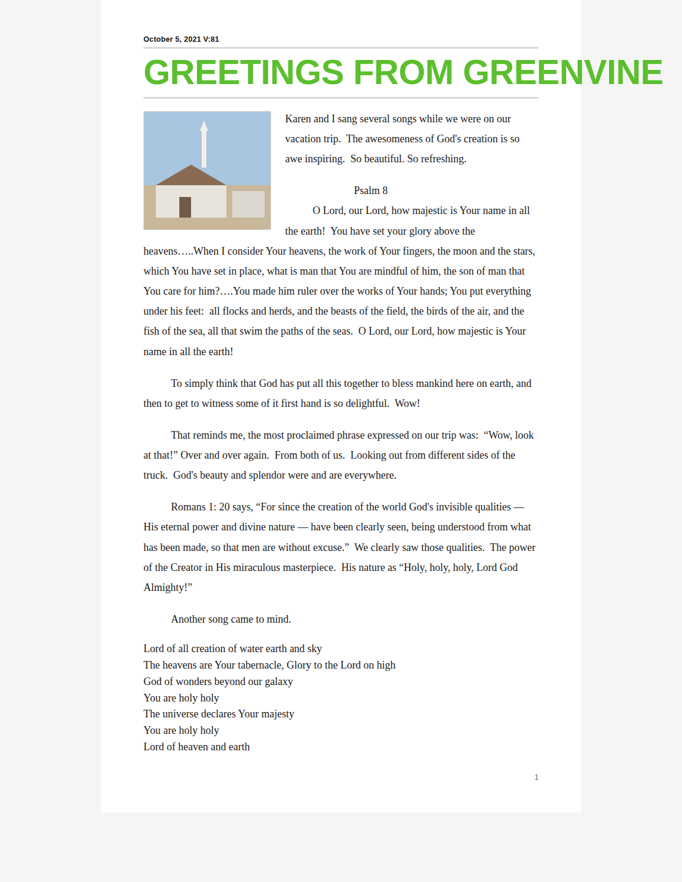October 5, 2021 V:81
GREETINGS FROM GREENVINE
Karen and I sang several songs while we were on our vacation trip. The awesomeness of God's creation is so awe inspiring. So beautiful. So refreshing.
Psalm 8
O Lord, our Lord, how majestic is Your name in all the earth! You have set your glory above the heavens…..When I consider Your heavens, the work of Your fingers, the moon and the stars, which You have set in place, what is man that You are mindful of him, the son of man that You care for him?….You made him ruler over the works of Your hands; You put everything under his feet: all flocks and herds, and the beasts of the field, the birds of the air, and the fish of the sea, all that swim the paths of the seas. O Lord, our Lord, how majestic is Your name in all the earth!
To simply think that God has put all this together to bless mankind here on earth, and then to get to witness some of it first hand is so delightful. Wow!
That reminds me, the most proclaimed phrase expressed on our trip was: “Wow, look at that!” Over and over again. From both of us. Looking out from different sides of the truck. God's beauty and splendor were and are everywhere.
Romans 1: 20 says, “For since the creation of the world God's invisible qualities — His eternal power and divine nature — have been clearly seen, being understood from what has been made, so that men are without excuse.” We clearly saw those qualities. The power of the Creator in His miraculous masterpiece. His nature as “Holy, holy, holy, Lord God Almighty!”
Another song came to mind.
Lord of all creation of water earth and sky
The heavens are Your tabernacle, Glory to the Lord on high
God of wonders beyond our galaxy
You are holy holy
The universe declares Your majesty
You are holy holy
Lord of heaven and earth
1